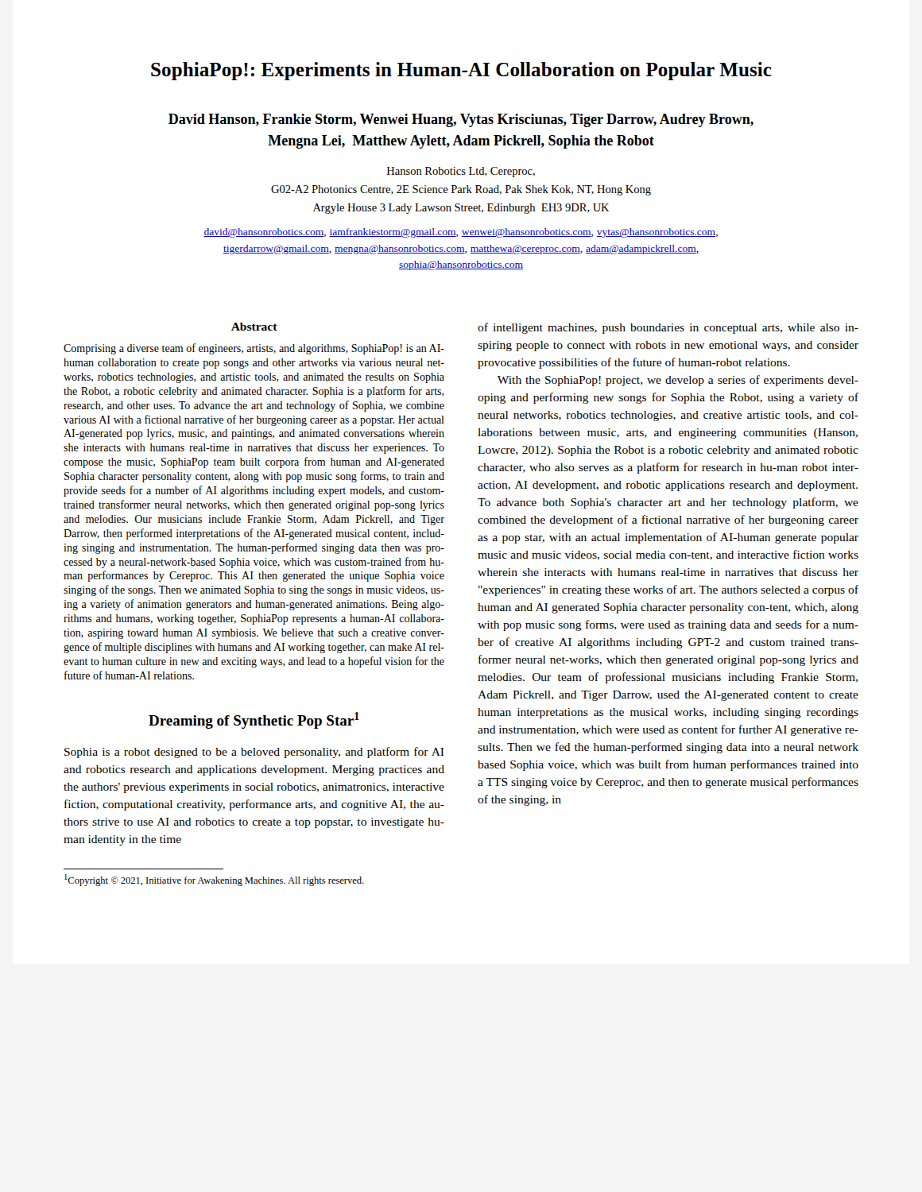SophiaPop!: Experiments in Human-AI Collaboration on Popular Music
David Hanson, Frankie Storm, Wenwei Huang, Vytas Krisciunas, Tiger Darrow, Audrey Brown,
Mengna Lei, Matthew Aylett, Adam Pickrell, Sophia the Robot
Hanson Robotics Ltd, Cereproc,
G02-A2 Photonics Centre, 2E Science Park Road, Pak Shek Kok, NT, Hong Kong
Argyle House 3 Lady Lawson Street, Edinburgh EH3 9DR, UK
david@hansonrobotics.com, iamfrankiestorm@gmail.com, wenwei@hansonrobotics.com, vytas@hansonrobotics.com,
tigerdarrow@gmail.com, mengna@hansonrobotics.com, matthewa@cereproc.com, adam@adampickrell.com,
sophia@hansonrobotics.com
Abstract
Comprising a diverse team of engineers, artists, and algorithms, SophiaPop! is an AI-human collaboration to create pop songs and other artworks via various neural networks, robotics technologies, and artistic tools, and animated the results on Sophia the Robot, a robotic celebrity and animated character. Sophia is a platform for arts, research, and other uses. To advance the art and technology of Sophia, we combine various AI with a fictional narrative of her burgeoning career as a popstar. Her actual AI-generated pop lyrics, music, and paintings, and animated conversations wherein she interacts with humans real-time in narratives that discuss her experiences. To compose the music, SophiaPop team built corpora from human and AI-generated Sophia character personality content, along with pop music song forms, to train and provide seeds for a number of AI algorithms including expert models, and custom-trained transformer neural networks, which then generated original pop-song lyrics and melodies. Our musicians include Frankie Storm, Adam Pickrell, and Tiger Darrow, then performed interpretations of the AI-generated musical content, including singing and instrumentation. The human-performed singing data then was processed by a neural-network-based Sophia voice, which was custom-trained from human performances by Cereproc. This AI then generated the unique Sophia voice singing of the songs. Then we animated Sophia to sing the songs in music videos, using a variety of animation generators and human-generated animations. Being algorithms and humans, working together, SophiaPop represents a human-AI collaboration, aspiring toward human AI symbiosis. We believe that such a creative convergence of multiple disciplines with humans and AI working together, can make AI relevant to human culture in new and exciting ways, and lead to a hopeful vision for the future of human-AI relations.
Dreaming of Synthetic Pop Star1
Sophia is a robot designed to be a beloved personality, and platform for AI and robotics research and applications development. Merging practices and the authors' previous experiments in social robotics, animatronics, interactive fiction, computational creativity, performance arts, and cognitive AI, the authors strive to use AI and robotics to create a top popstar, to investigate human identity in the time
1Copyright © 2021, Initiative for Awakening Machines. All rights reserved.
of intelligent machines, push boundaries in conceptual arts, while also inspiring people to connect with robots in new emotional ways, and consider provocative possibilities of the future of human-robot relations.
With the SophiaPop! project, we develop a series of experiments developing and performing new songs for Sophia the Robot, using a variety of neural networks, robotics technologies, and creative artistic tools, and collaborations between music, arts, and engineering communities (Hanson, Lowcre, 2012). Sophia the Robot is a robotic celebrity and animated robotic character, who also serves as a platform for research in hu-man robot interaction, AI development, and robotic applications research and deployment. To advance both Sophia's character art and her technology platform, we combined the development of a fictional narrative of her burgeoning career as a pop star, with an actual implementation of AI-human generate popular music and music videos, social media con-tent, and interactive fiction works wherein she interacts with humans real-time in narratives that discuss her "experiences" in creating these works of art. The authors selected a corpus of human and AI generated Sophia character personality con-tent, which, along with pop music song forms, were used as training data and seeds for a number of creative AI algorithms including GPT-2 and custom trained transformer neural net-works, which then generated original pop-song lyrics and melodies. Our team of professional musicians including Frankie Storm, Adam Pickrell, and Tiger Darrow, used the AI-generated content to create human interpretations as the musical works, including singing recordings and instrumentation, which were used as content for further AI generative results. Then we fed the human-performed singing data into a neural network based Sophia voice, which was built from human performances trained into a TTS singing voice by Cereproc, and then to generate musical performances of the singing, in